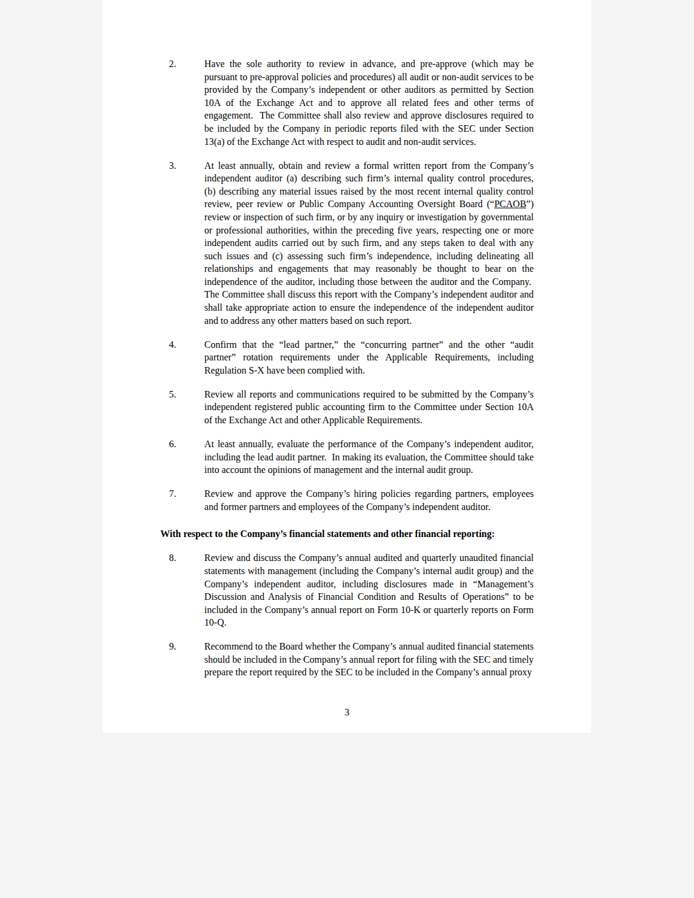2. Have the sole authority to review in advance, and pre-approve (which may be pursuant to pre-approval policies and procedures) all audit or non-audit services to be provided by the Company’s independent or other auditors as permitted by Section 10A of the Exchange Act and to approve all related fees and other terms of engagement. The Committee shall also review and approve disclosures required to be included by the Company in periodic reports filed with the SEC under Section 13(a) of the Exchange Act with respect to audit and non-audit services.
3. At least annually, obtain and review a formal written report from the Company’s independent auditor (a) describing such firm’s internal quality control procedures, (b) describing any material issues raised by the most recent internal quality control review, peer review or Public Company Accounting Oversight Board (“PCAOB”) review or inspection of such firm, or by any inquiry or investigation by governmental or professional authorities, within the preceding five years, respecting one or more independent audits carried out by such firm, and any steps taken to deal with any such issues and (c) assessing such firm’s independence, including delineating all relationships and engagements that may reasonably be thought to bear on the independence of the auditor, including those between the auditor and the Company. The Committee shall discuss this report with the Company’s independent auditor and shall take appropriate action to ensure the independence of the independent auditor and to address any other matters based on such report.
4. Confirm that the “lead partner,” the “concurring partner” and the other “audit partner” rotation requirements under the Applicable Requirements, including Regulation S-X have been complied with.
5. Review all reports and communications required to be submitted by the Company’s independent registered public accounting firm to the Committee under Section 10A of the Exchange Act and other Applicable Requirements.
6. At least annually, evaluate the performance of the Company’s independent auditor, including the lead audit partner. In making its evaluation, the Committee should take into account the opinions of management and the internal audit group.
7. Review and approve the Company’s hiring policies regarding partners, employees and former partners and employees of the Company’s independent auditor.
With respect to the Company’s financial statements and other financial reporting:
8. Review and discuss the Company’s annual audited and quarterly unaudited financial statements with management (including the Company’s internal audit group) and the Company’s independent auditor, including disclosures made in “Management’s Discussion and Analysis of Financial Condition and Results of Operations” to be included in the Company’s annual report on Form 10-K or quarterly reports on Form 10-Q.
9. Recommend to the Board whether the Company’s annual audited financial statements should be included in the Company’s annual report for filing with the SEC and timely prepare the report required by the SEC to be included in the Company’s annual proxy
3